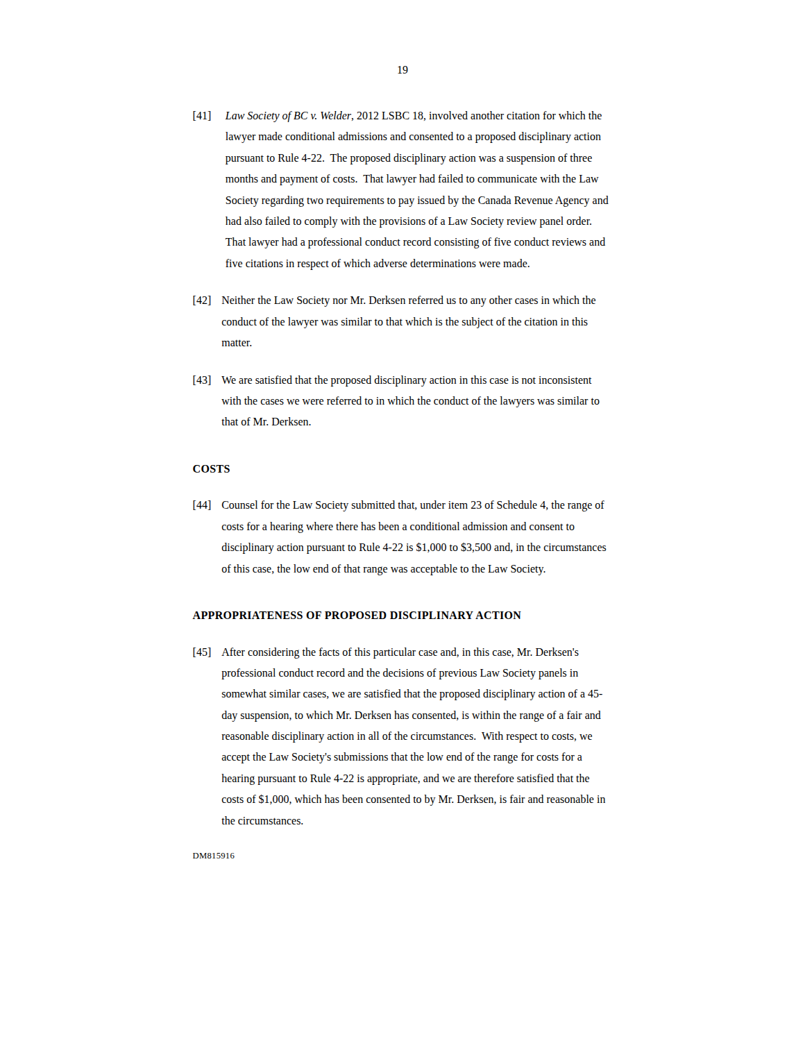19
[41]
Law Society of BC v. Welder, 2012 LSBC 18, involved another citation for which the lawyer made conditional admissions and consented to a proposed disciplinary action pursuant to Rule 4-22. The proposed disciplinary action was a suspension of three months and payment of costs. That lawyer had failed to communicate with the Law Society regarding two requirements to pay issued by the Canada Revenue Agency and had also failed to comply with the provisions of a Law Society review panel order. That lawyer had a professional conduct record consisting of five conduct reviews and five citations in respect of which adverse determinations were made.
[42]
Neither the Law Society nor Mr. Derksen referred us to any other cases in which the conduct of the lawyer was similar to that which is the subject of the citation in this matter.
[43]
We are satisfied that the proposed disciplinary action in this case is not inconsistent with the cases we were referred to in which the conduct of the lawyers was similar to that of Mr. Derksen.
COSTS
[44]
Counsel for the Law Society submitted that, under item 23 of Schedule 4, the range of costs for a hearing where there has been a conditional admission and consent to disciplinary action pursuant to Rule 4-22 is $1,000 to $3,500 and, in the circumstances of this case, the low end of that range was acceptable to the Law Society.
APPROPRIATENESS OF PROPOSED DISCIPLINARY ACTION
[45]
After considering the facts of this particular case and, in this case, Mr. Derksen's professional conduct record and the decisions of previous Law Society panels in somewhat similar cases, we are satisfied that the proposed disciplinary action of a 45-day suspension, to which Mr. Derksen has consented, is within the range of a fair and reasonable disciplinary action in all of the circumstances. With respect to costs, we accept the Law Society's submissions that the low end of the range for costs for a hearing pursuant to Rule 4-22 is appropriate, and we are therefore satisfied that the costs of $1,000, which has been consented to by Mr. Derksen, is fair and reasonable in the circumstances.
DM815916